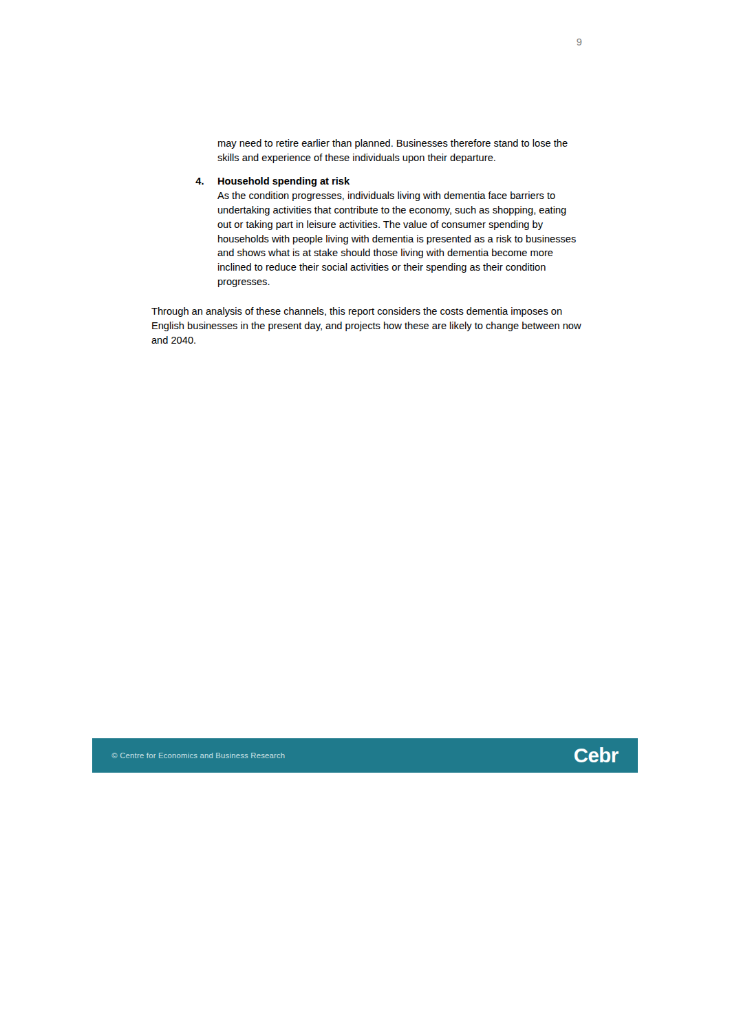9
may need to retire earlier than planned. Businesses therefore stand to lose the skills and experience of these individuals upon their departure.
4.
Household spending at risk
As the condition progresses, individuals living with dementia face barriers to undertaking activities that contribute to the economy, such as shopping, eating out or taking part in leisure activities. The value of consumer spending by households with people living with dementia is presented as a risk to businesses and shows what is at stake should those living with dementia become more inclined to reduce their social activities or their spending as their condition progresses.
Through an analysis of these channels, this report considers the costs dementia imposes on English businesses in the present day, and projects how these are likely to change between now and 2040.
© Centre for Economics and Business Research
Cebr